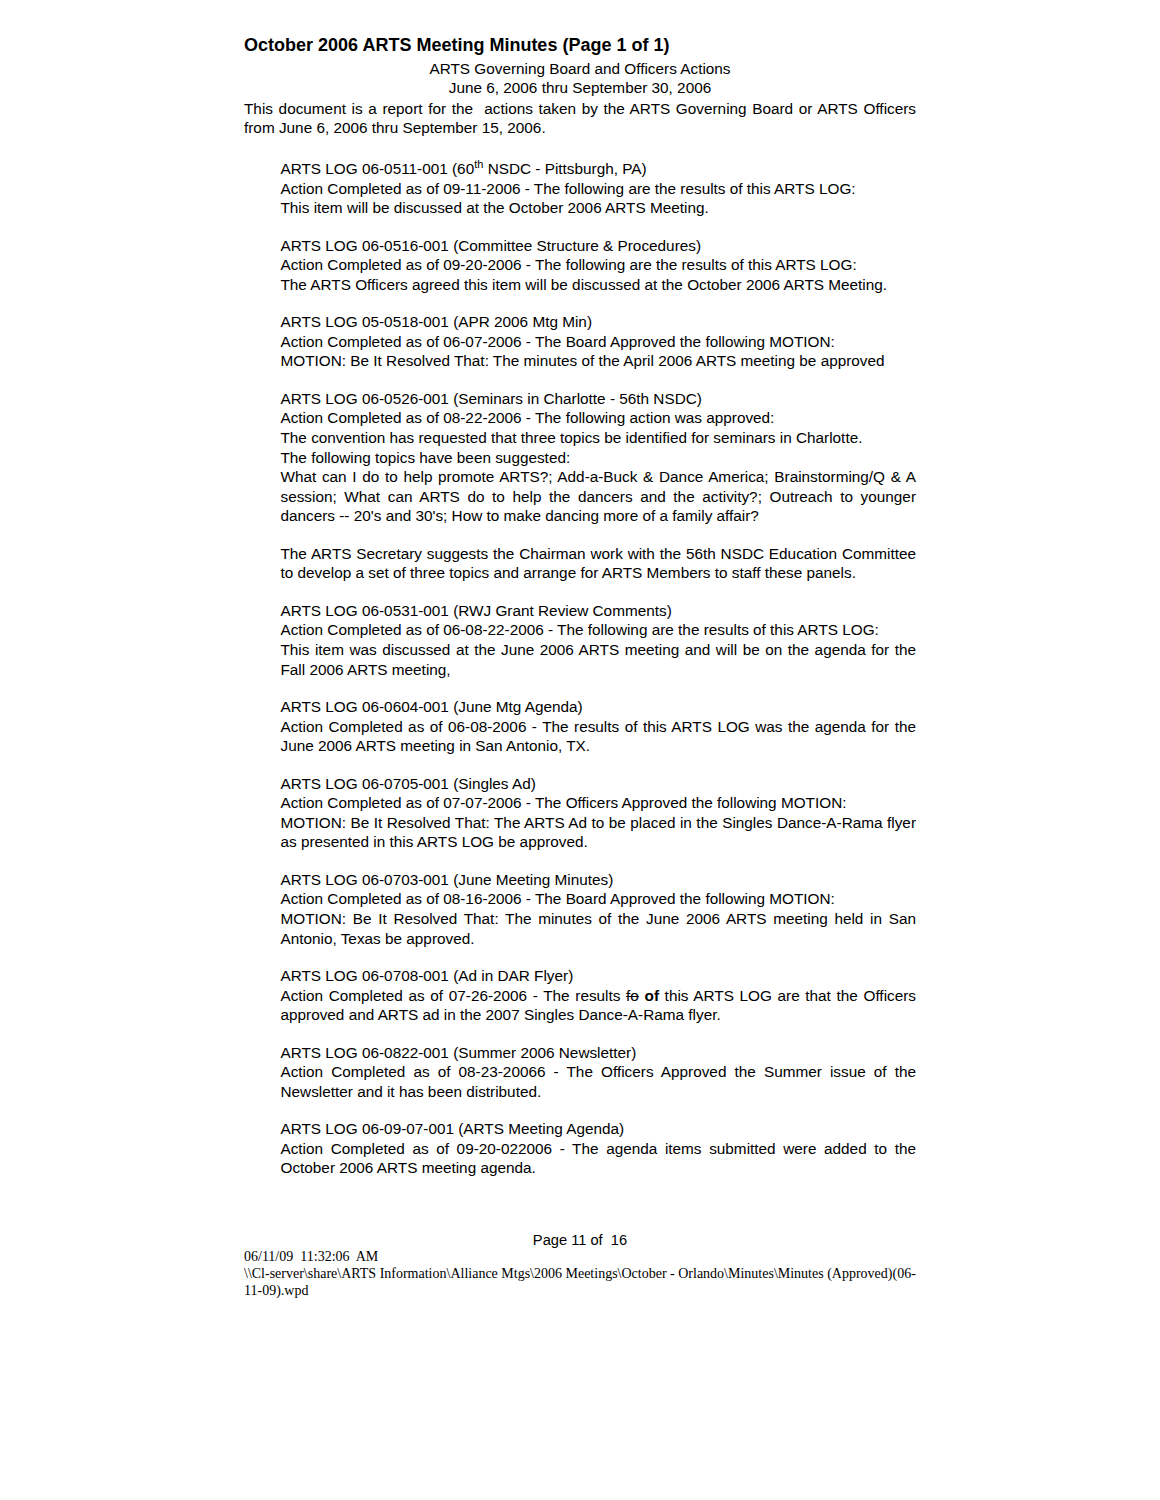October 2006 ARTS Meeting Minutes (Page 1 of 1)
ARTS Governing Board and Officers Actions
June 6, 2006 thru September 30, 2006
This document is a report for the actions taken by the ARTS Governing Board or ARTS Officers from June 6, 2006 thru September 15, 2006.
ARTS LOG 06-0511-001 (60th NSDC - Pittsburgh, PA)
Action Completed as of 09-11-2006 - The following are the results of this ARTS LOG:
This item will be discussed at the October 2006 ARTS Meeting.
ARTS LOG 06-0516-001 (Committee Structure & Procedures)
Action Completed as of 09-20-2006 - The following are the results of this ARTS LOG:
The ARTS Officers agreed this item will be discussed at the October 2006 ARTS Meeting.
ARTS LOG 05-0518-001 (APR 2006 Mtg Min)
Action Completed as of 06-07-2006 - The Board Approved the following MOTION:
MOTION: Be It Resolved That: The minutes of the April 2006 ARTS meeting be approved
ARTS LOG 06-0526-001 (Seminars in Charlotte - 56th NSDC)
Action Completed as of 08-22-2006 - The following action was approved:
The convention has requested that three topics be identified for seminars in Charlotte.
The following topics have been suggested:
What can I do to help promote ARTS?; Add-a-Buck & Dance America; Brainstorming/Q & A session; What can ARTS do to help the dancers and the activity?; Outreach to younger dancers -- 20's and 30's; How to make dancing more of a family affair?
The ARTS Secretary suggests the Chairman work with the 56th NSDC Education Committee to develop a set of three topics and arrange for ARTS Members to staff these panels.
ARTS LOG 06-0531-001 (RWJ Grant Review Comments)
Action Completed as of 06-08-22-2006 - The following are the results of this ARTS LOG:
This item was discussed at the June 2006 ARTS meeting and will be on the agenda for the Fall 2006 ARTS meeting,
ARTS LOG 06-0604-001 (June Mtg Agenda)
Action Completed as of 06-08-2006 - The results of this ARTS LOG was the agenda for the June 2006 ARTS meeting in San Antonio, TX.
ARTS LOG 06-0705-001 (Singles Ad)
Action Completed as of 07-07-2006 - The Officers Approved the following MOTION:
MOTION: Be It Resolved That: The ARTS Ad to be placed in the Singles Dance-A-Rama flyer as presented in this ARTS LOG be approved.
ARTS LOG 06-0703-001 (June Meeting Minutes)
Action Completed as of 08-16-2006 - The Board Approved the following MOTION:
MOTION: Be It Resolved That: The minutes of the June 2006 ARTS meeting held in San Antonio, Texas be approved.
ARTS LOG 06-0708-001 (Ad in DAR Flyer)
Action Completed as of 07-26-2006 - The results fo of this ARTS LOG are that the Officers approved and ARTS ad in the 2007 Singles Dance-A-Rama flyer.
ARTS LOG 06-0822-001 (Summer 2006 Newsletter)
Action Completed as of 08-23-20066 - The Officers Approved the Summer issue of the Newsletter and it has been distributed.
ARTS LOG 06-09-07-001 (ARTS Meeting Agenda)
Action Completed as of 09-20-022006 - The agenda items submitted were added to the October 2006 ARTS meeting agenda.
Page 11 of 16
06/11/09 11:32:06 AM \\Cl-server\share\ARTS Information\Alliance Mtgs\2006 Meetings\October - Orlando\Minutes\Minutes (Approved)(06-11-09).wpd